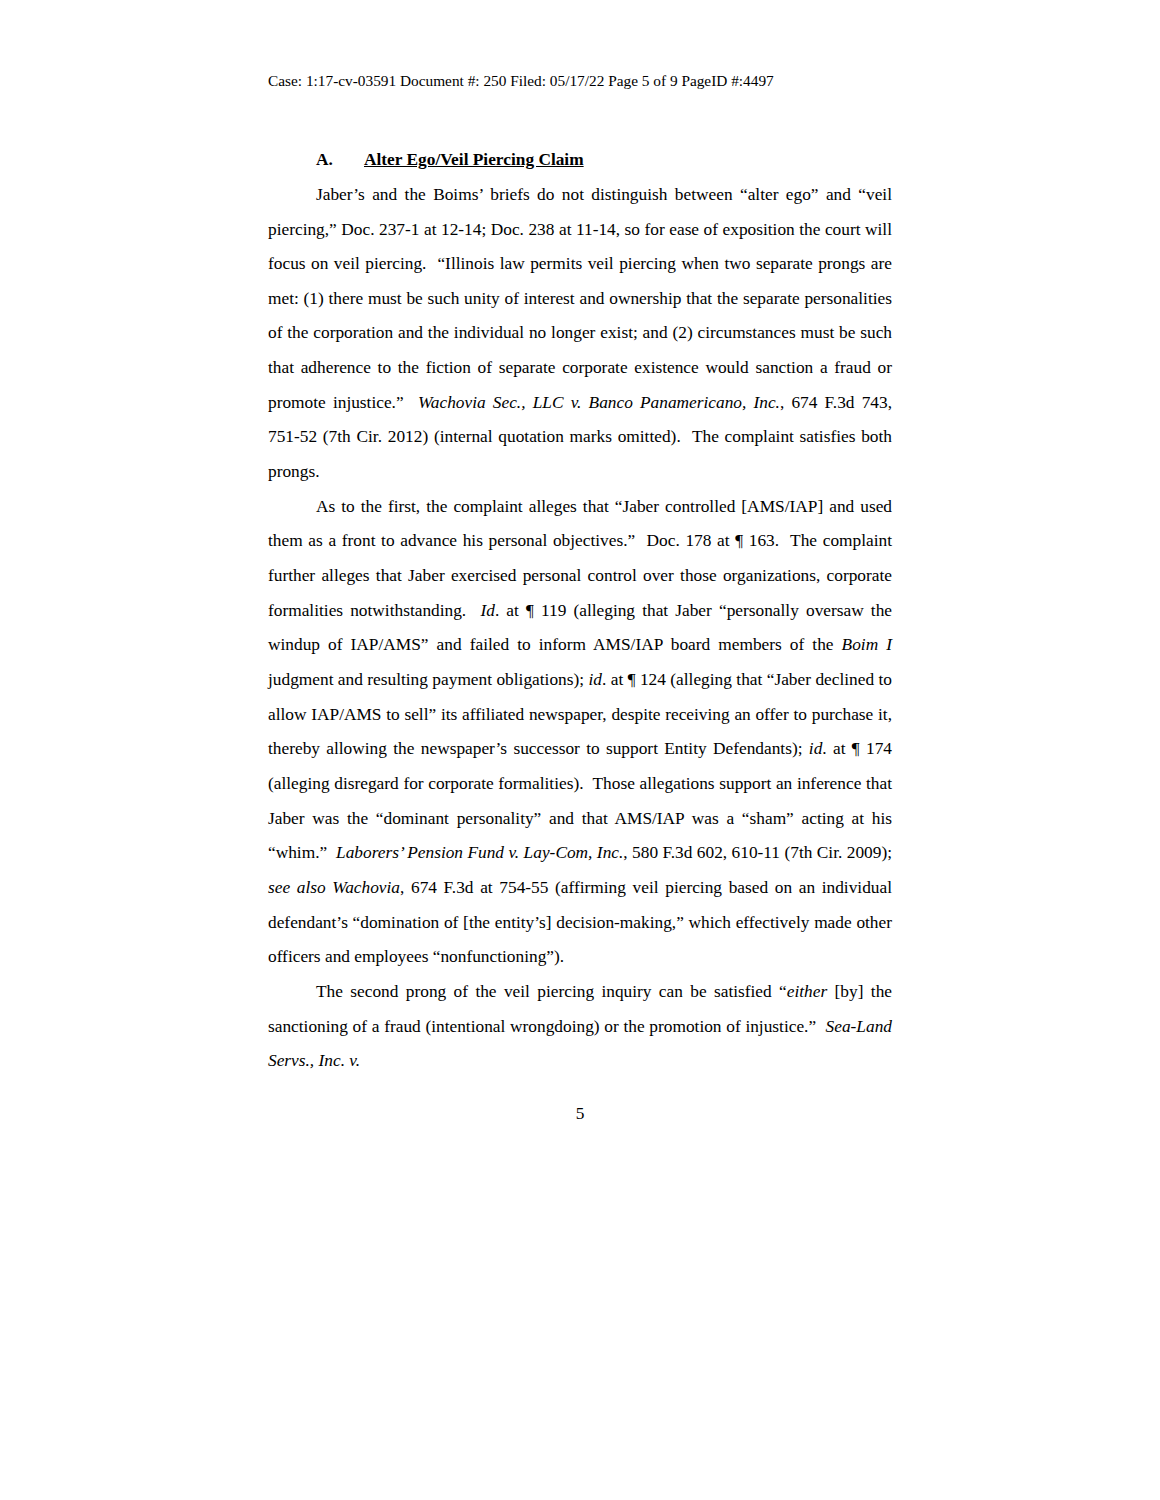Case: 1:17-cv-03591 Document #: 250 Filed: 05/17/22 Page 5 of 9 PageID #:4497
A. Alter Ego/Veil Piercing Claim
Jaber’s and the Boims’ briefs do not distinguish between “alter ego” and “veil piercing,” Doc. 237-1 at 12-14; Doc. 238 at 11-14, so for ease of exposition the court will focus on veil piercing. “Illinois law permits veil piercing when two separate prongs are met: (1) there must be such unity of interest and ownership that the separate personalities of the corporation and the individual no longer exist; and (2) circumstances must be such that adherence to the fiction of separate corporate existence would sanction a fraud or promote injustice.” Wachovia Sec., LLC v. Banco Panamericano, Inc., 674 F.3d 743, 751-52 (7th Cir. 2012) (internal quotation marks omitted). The complaint satisfies both prongs.
As to the first, the complaint alleges that “Jaber controlled [AMS/IAP] and used them as a front to advance his personal objectives.” Doc. 178 at ¶ 163. The complaint further alleges that Jaber exercised personal control over those organizations, corporate formalities notwithstanding. Id. at ¶ 119 (alleging that Jaber “personally oversaw the windup of IAP/AMS” and failed to inform AMS/IAP board members of the Boim I judgment and resulting payment obligations); id. at ¶ 124 (alleging that “Jaber declined to allow IAP/AMS to sell” its affiliated newspaper, despite receiving an offer to purchase it, thereby allowing the newspaper’s successor to support Entity Defendants); id. at ¶ 174 (alleging disregard for corporate formalities). Those allegations support an inference that Jaber was the “dominant personality” and that AMS/IAP was a “sham” acting at his “whim.” Laborers’ Pension Fund v. Lay-Com, Inc., 580 F.3d 602, 610-11 (7th Cir. 2009); see also Wachovia, 674 F.3d at 754-55 (affirming veil piercing based on an individual defendant’s “domination of [the entity’s] decision-making,” which effectively made other officers and employees “nonfunctioning”).
The second prong of the veil piercing inquiry can be satisfied “either [by] the sanctioning of a fraud (intentional wrongdoing) or the promotion of injustice.” Sea-Land Servs., Inc. v.
5